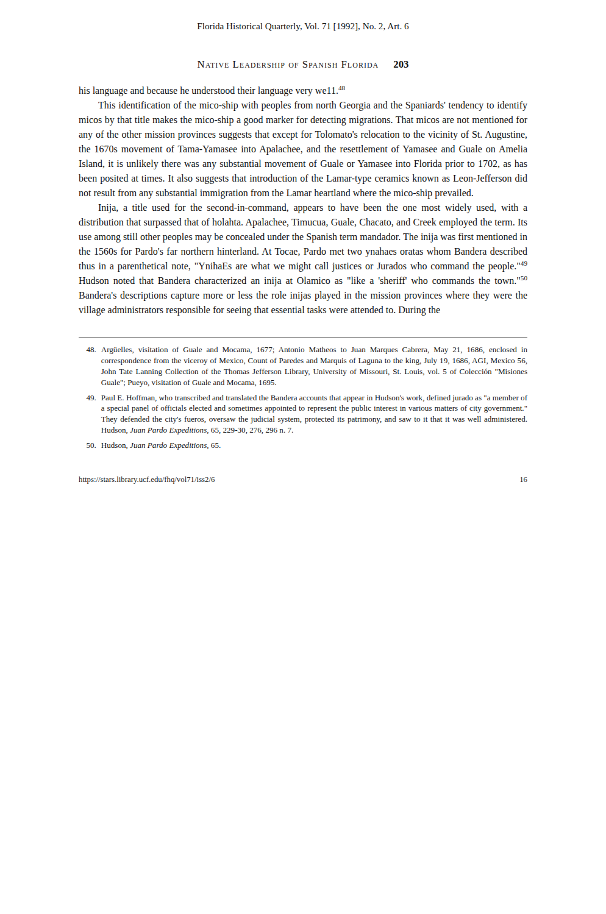Florida Historical Quarterly, Vol. 71 [1992], No. 2, Art. 6
Native Leadership of Spanish Florida 203
his language and because he understood their language very we11.48
This identification of the mico-ship with peoples from north Georgia and the Spaniards' tendency to identify micos by that title makes the mico-ship a good marker for detecting migrations. That micos are not mentioned for any of the other mission provinces suggests that except for Tolomato's relocation to the vicinity of St. Augustine, the 1670s movement of Tama-Yamasee into Apalachee, and the resettlement of Yamasee and Guale on Amelia Island, it is unlikely there was any substantial movement of Guale or Yamasee into Florida prior to 1702, as has been posited at times. It also suggests that introduction of the Lamar-type ceramics known as Leon-Jefferson did not result from any substantial immigration from the Lamar heartland where the mico-ship prevailed.
Inija, a title used for the second-in-command, appears to have been the one most widely used, with a distribution that surpassed that of holahta. Apalachee, Timucua, Guale, Chacato, and Creek employed the term. Its use among still other peoples may be concealed under the Spanish term mandador. The inija was first mentioned in the 1560s for Pardo's far northern hinterland. At Tocae, Pardo met two ynahaes oratas whom Bandera described thus in a parenthetical note, "YnihaEs are what we might call justices or Jurados who command the people."49 Hudson noted that Bandera characterized an inija at Olamico as "like a 'sheriff' who commands the town."50 Bandera's descriptions capture more or less the role inijas played in the mission provinces where they were the village administrators responsible for seeing that essential tasks were attended to. During the
48. Argüelles, visitation of Guale and Mocama, 1677; Antonio Matheos to Juan Marques Cabrera, May 21, 1686, enclosed in correspondence from the viceroy of Mexico, Count of Paredes and Marquis of Laguna to the king, July 19, 1686, AGI, Mexico 56, John Tate Lanning Collection of the Thomas Jefferson Library, University of Missouri, St. Louis, vol. 5 of Colección "Misiones Guale"; Pueyo, visitation of Guale and Mocama, 1695.
49. Paul E. Hoffman, who transcribed and translated the Bandera accounts that appear in Hudson's work, defined jurado as "a member of a special panel of officials elected and sometimes appointed to represent the public interest in various matters of city government." They defended the city's fueros, oversaw the judicial system, protected its patrimony, and saw to it that it was well administered. Hudson, Juan Pardo Expeditions, 65, 229-30, 276, 296 n. 7.
50. Hudson, Juan Pardo Expeditions, 65.
https://stars.library.ucf.edu/fhq/vol71/iss2/6 16